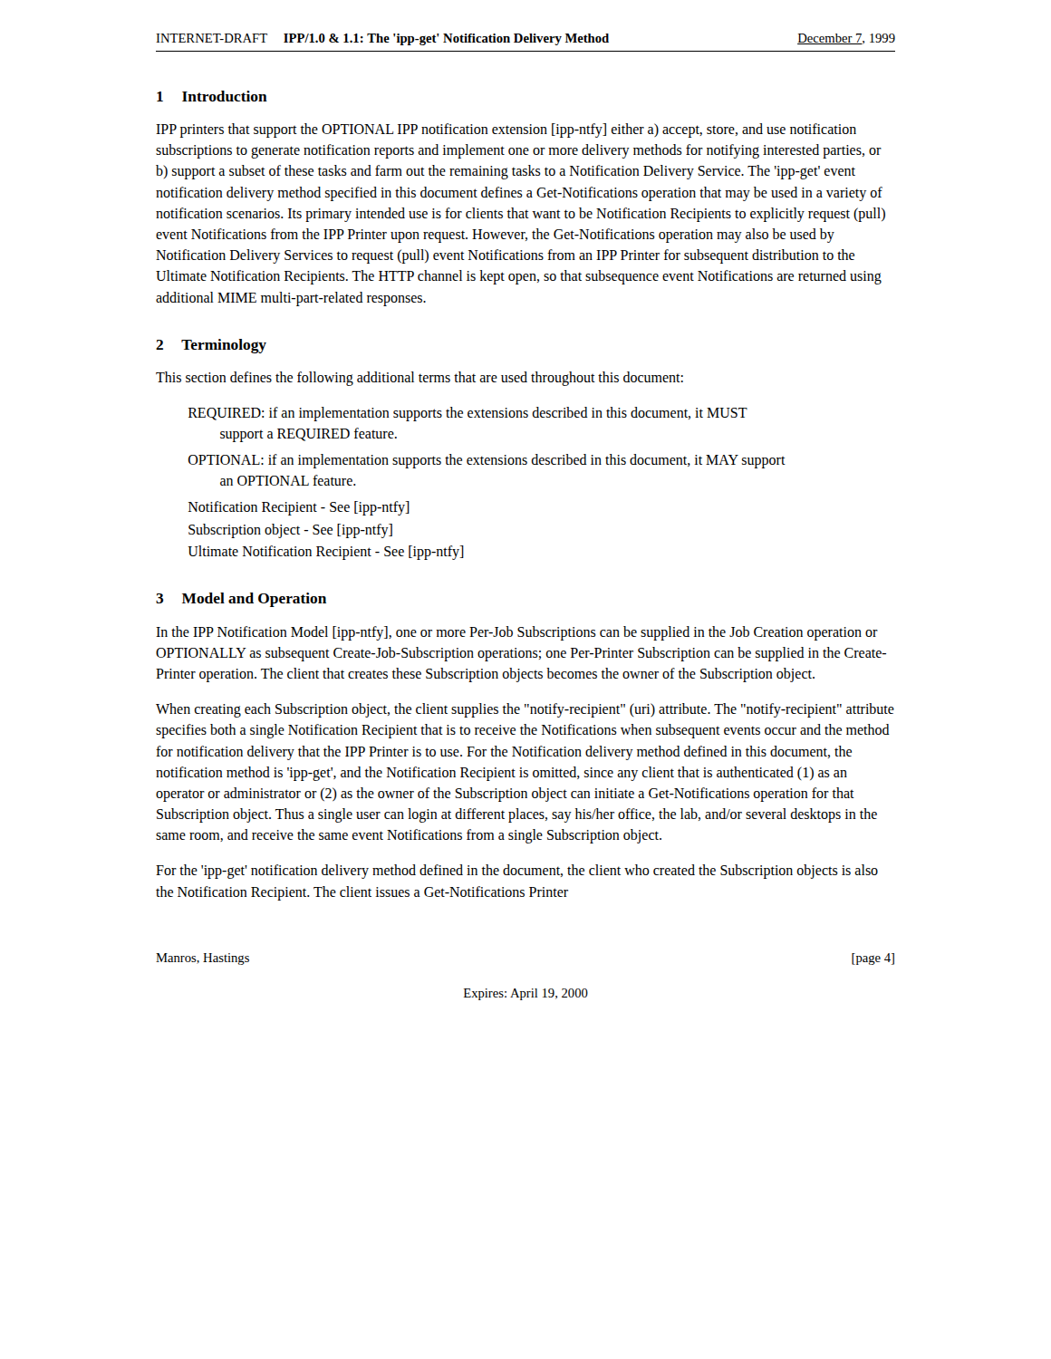INTERNET-DRAFT IPP/1.0 & 1.1: The 'ipp-get' Notification Delivery Method December 7, 1999
1 Introduction
IPP printers that support the OPTIONAL IPP notification extension [ipp-ntfy] either a) accept, store, and use notification subscriptions to generate notification reports and implement one or more delivery methods for notifying interested parties, or b) support a subset of these tasks and farm out the remaining tasks to a Notification Delivery Service. The 'ipp-get' event notification delivery method specified in this document defines a Get-Notifications operation that may be used in a variety of notification scenarios. Its primary intended use is for clients that want to be Notification Recipients to explicitly request (pull) event Notifications from the IPP Printer upon request. However, the Get-Notifications operation may also be used by Notification Delivery Services to request (pull) event Notifications from an IPP Printer for subsequent distribution to the Ultimate Notification Recipients. The HTTP channel is kept open, so that subsequence event Notifications are returned using additional MIME multi-part-related responses.
2 Terminology
This section defines the following additional terms that are used throughout this document:
REQUIRED: if an implementation supports the extensions described in this document, it MUST
support a REQUIRED feature.
OPTIONAL: if an implementation supports the extensions described in this document, it MAY support
an OPTIONAL feature.
Notification Recipient - See [ipp-ntfy]
Subscription object - See [ipp-ntfy]
Ultimate Notification Recipient - See [ipp-ntfy]
3 Model and Operation
In the IPP Notification Model [ipp-ntfy], one or more Per-Job Subscriptions can be supplied in the Job Creation operation or OPTIONALLY as subsequent Create-Job-Subscription operations; one Per-Printer Subscription can be supplied in the Create-Printer operation. The client that creates these Subscription objects becomes the owner of the Subscription object.
When creating each Subscription object, the client supplies the "notify-recipient" (uri) attribute. The "notify-recipient" attribute specifies both a single Notification Recipient that is to receive the Notifications when subsequent events occur and the method for notification delivery that the IPP Printer is to use. For the Notification delivery method defined in this document, the notification method is 'ipp-get', and the Notification Recipient is omitted, since any client that is authenticated (1) as an operator or administrator or (2) as the owner of the Subscription object can initiate a Get-Notifications operation for that Subscription object. Thus a single user can login at different places, say his/her office, the lab, and/or several desktops in the same room, and receive the same event Notifications from a single Subscription object.
For the 'ipp-get' notification delivery method defined in the document, the client who created the Subscription objects is also the Notification Recipient. The client issues a Get-Notifications Printer
Manros, Hastings [page 4]
Expires: April 19, 2000